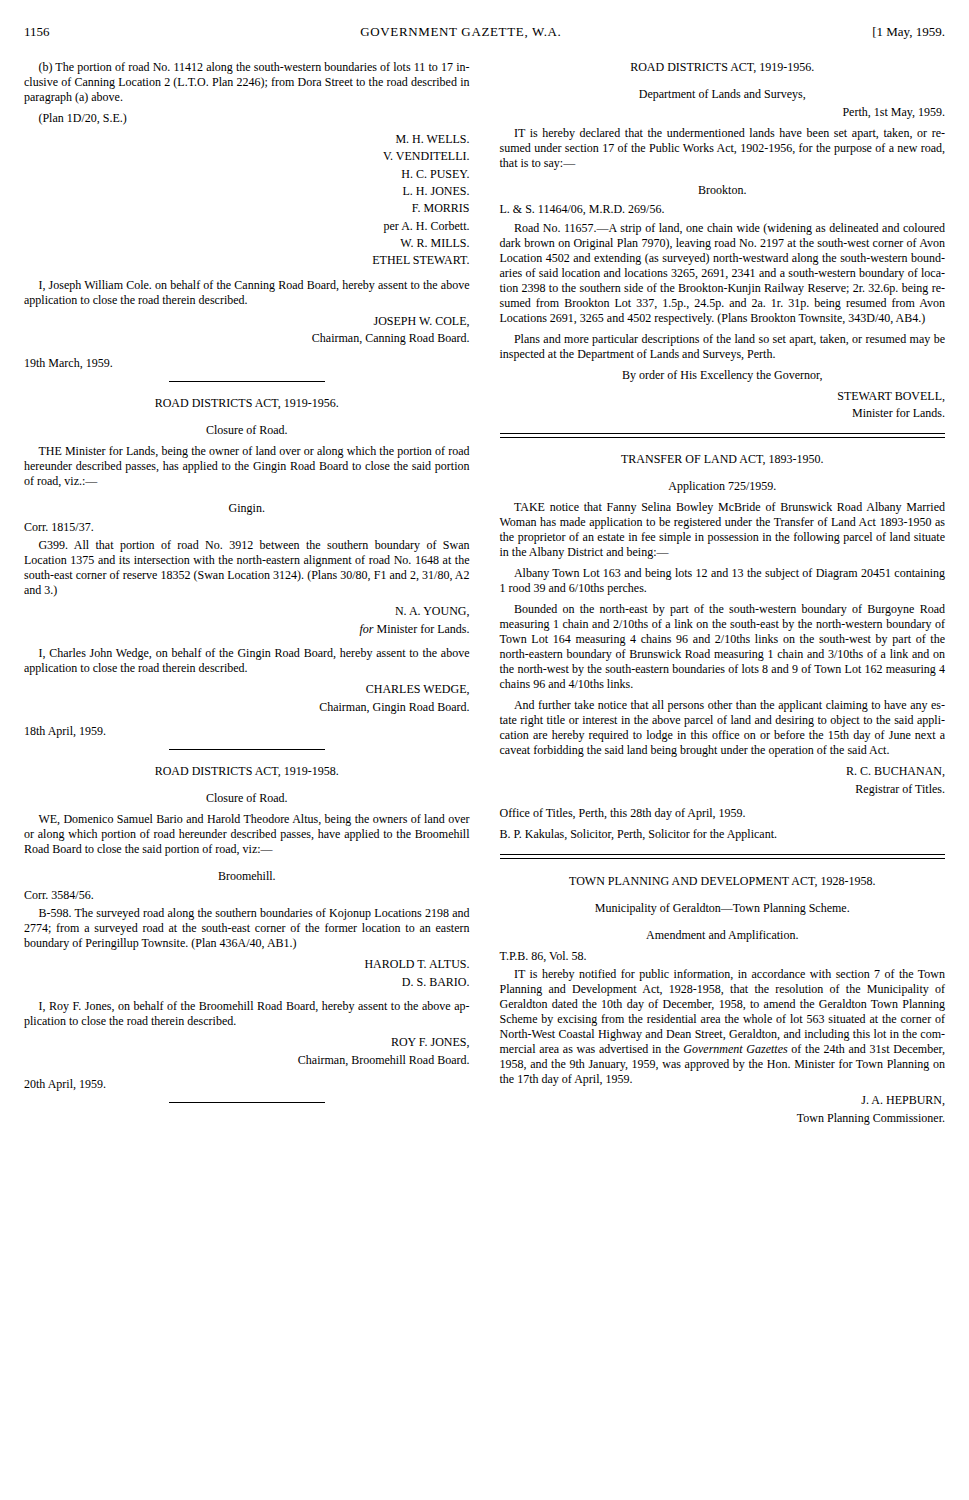1156
GOVERNMENT GAZETTE, W.A.
[1 May, 1959.
(b) The portion of road No. 11412 along the south-western boundaries of lots 11 to 17 inclusive of Canning Location 2 (L.T.O. Plan 2246); from Dora Street to the road described in paragraph (a) above.
(Plan 1D/20, S.E.)
M. H. WELLS.
V. VENDITELLI.
H. C. PUSEY.
L. H. JONES.
F. MORRIS
per A. H. Corbett.
W. R. MILLS.
ETHEL STEWART.
I, Joseph William Cole. on behalf of the Canning Road Board, hereby assent to the above application to close the road therein described.
JOSEPH W. COLE,
Chairman, Canning Road Board.
19th March, 1959.
ROAD DISTRICTS ACT, 1919-1956.
Closure of Road.
THE Minister for Lands, being the owner of land over or along which the portion of road hereunder described passes, has applied to the Gingin Road Board to close the said portion of road, viz.:—
Gingin.
Corr. 1815/37.
G399. All that portion of road No. 3912 between the southern boundary of Swan Location 1375 and its intersection with the north-eastern alignment of road No. 1648 at the south-east corner of reserve 18352 (Swan Location 3124). (Plans 30/80, F1 and 2, 31/80, A2 and 3.)
N. A. YOUNG,
for Minister for Lands.
I, Charles John Wedge, on behalf of the Gingin Road Board, hereby assent to the above application to close the road therein described.
CHARLES WEDGE,
Chairman, Gingin Road Board.
18th April, 1959.
ROAD DISTRICTS ACT, 1919-1958.
Closure of Road.
WE, Domenico Samuel Bario and Harold Theodore Altus, being the owners of land over or along which portion of road hereunder described passes, have applied to the Broomehill Road Board to close the said portion of road, viz:—
Broomehill.
Corr. 3584/56.
B-598. The surveyed road along the southern boundaries of Kojonup Locations 2198 and 2774; from a surveyed road at the south-east corner of the former location to an eastern boundary of Peringillup Townsite. (Plan 436A/40, AB1.)
HAROLD T. ALTUS.
D. S. BARIO.
I, Roy F. Jones, on behalf of the Broomehill Road Board, hereby assent to the above application to close the road therein described.
ROY F. JONES,
Chairman, Broomehill Road Board.
20th April, 1959.
ROAD DISTRICTS ACT, 1919-1956.
Department of Lands and Surveys,
Perth, 1st May, 1959.
IT is hereby declared that the undermentioned lands have been set apart, taken, or resumed under section 17 of the Public Works Act, 1902-1956, for the purpose of a new road, that is to say:—
Brookton.
L. & S. 11464/06, M.R.D. 269/56.
Road No. 11657.—A strip of land, one chain wide (widening as delineated and coloured dark brown on Original Plan 7970), leaving road No. 2197 at the south-west corner of Avon Location 4502 and extending (as surveyed) north-westward along the south-western boundaries of said location and locations 3265, 2691, 2341 and a south-western boundary of location 2398 to the southern side of the Brookton-Kunjin Railway Reserve; 2r. 32.6p. being resumed from Brookton Lot 337, 1.5p., 24.5p. and 2a. 1r. 31p. being resumed from Avon Locations 2691, 3265 and 4502 respectively. (Plans Brookton Townsite, 343D/40, AB4.)
Plans and more particular descriptions of the land so set apart, taken, or resumed may be inspected at the Department of Lands and Surveys, Perth.
By order of His Excellency the Governor,
STEWART BOVELL,
Minister for Lands.
TRANSFER OF LAND ACT, 1893-1950.
Application 725/1959.
TAKE notice that Fanny Selina Bowley McBride of Brunswick Road Albany Married Woman has made application to be registered under the Transfer of Land Act 1893-1950 as the proprietor of an estate in fee simple in possession in the following parcel of land situate in the Albany District and being:—
Albany Town Lot 163 and being lots 12 and 13 the subject of Diagram 20451 containing 1 rood 39 and 6/10ths perches.
Bounded on the north-east by part of the south-western boundary of Burgoyne Road measuring 1 chain and 2/10ths of a link on the south-east by the north-western boundary of Town Lot 164 measuring 4 chains 96 and 2/10ths links on the south-west by part of the north-eastern boundary of Brunswick Road measuring 1 chain and 3/10ths of a link and on the north-west by the south-eastern boundaries of lots 8 and 9 of Town Lot 162 measuring 4 chains 96 and 4/10ths links.
And further take notice that all persons other than the applicant claiming to have any estate right title or interest in the above parcel of land and desiring to object to the said application are hereby required to lodge in this office on or before the 15th day of June next a caveat forbidding the said land being brought under the operation of the said Act.
R. C. BUCHANAN,
Registrar of Titles.
Office of Titles, Perth, this 28th day of April, 1959.
B. P. Kakulas, Solicitor, Perth, Solicitor for the Applicant.
TOWN PLANNING AND DEVELOPMENT ACT, 1928-1958.
Municipality of Geraldton—Town Planning Scheme.
Amendment and Amplification.
T.P.B. 86, Vol. 58.
IT is hereby notified for public information, in accordance with section 7 of the Town Planning and Development Act, 1928-1958, that the resolution of the Municipality of Geraldton dated the 10th day of December, 1958, to amend the Geraldton Town Planning Scheme by excising from the residential area the whole of lot 563 situated at the corner of North-West Coastal Highway and Dean Street, Geraldton, and including this lot in the commercial area as was advertised in the Government Gazettes of the 24th and 31st December, 1958, and the 9th January, 1959, was approved by the Hon. Minister for Town Planning on the 17th day of April, 1959.
J. A. HEPBURN,
Town Planning Commissioner.